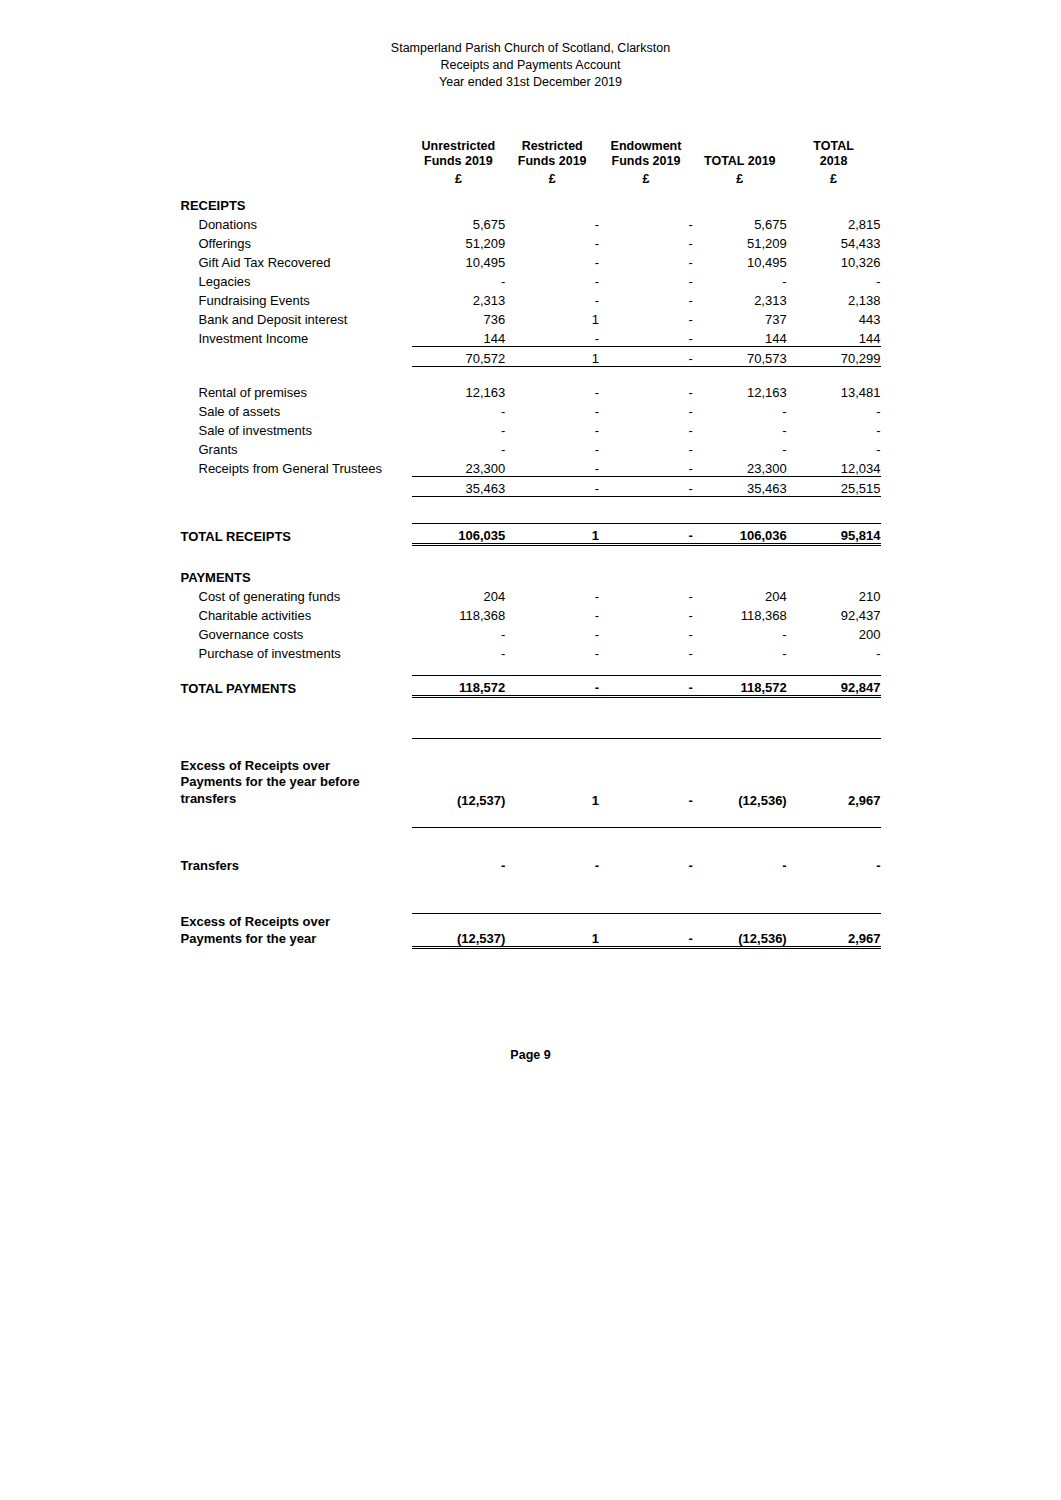Stamperland Parish Church of Scotland, Clarkston
Receipts and Payments Account
Year ended 31st December 2019
| | Unrestricted Funds 2019 £ | Restricted Funds 2019 £ | Endowment Funds 2019 £ | TOTAL 2019 £ | TOTAL 2018 £ |
| --- | --- | --- | --- | --- | --- |
| RECEIPTS | | | | | |
| Donations | 5,675 | - | - | 5,675 | 2,815 |
| Offerings | 51,209 | - | - | 51,209 | 54,433 |
| Gift Aid Tax Recovered | 10,495 | - | - | 10,495 | 10,326 |
| Legacies | - | - | - | - | - |
| Fundraising Events | 2,313 | - | - | 2,313 | 2,138 |
| Bank and Deposit interest | 736 | 1 | - | 737 | 443 |
| Investment Income | 144 | - | - | 144 | 144 |
| | 70,572 | 1 | - | 70,573 | 70,299 |
| Rental of premises | 12,163 | - | - | 12,163 | 13,481 |
| Sale of assets | - | - | - | - | - |
| Sale of investments | - | - | - | - | - |
| Grants | - | - | - | - | - |
| Receipts from General Trustees | 23,300 | - | - | 23,300 | 12,034 |
| | 35,463 | - | - | 35,463 | 25,515 |
| TOTAL RECEIPTS | 106,035 | 1 | - | 106,036 | 95,814 |
| PAYMENTS | | | | | |
| Cost of generating funds | 204 | - | - | 204 | 210 |
| Charitable activities | 118,368 | - | - | 118,368 | 92,437 |
| Governance costs | - | - | - | - | 200 |
| Purchase of investments | - | - | - | - | - |
| TOTAL PAYMENTS | 118,572 | - | - | 118,572 | 92,847 |
| Excess of Receipts over Payments for the year before transfers | (12,537) | 1 | - | (12,536) | 2,967 |
| Transfers | - | - | - | - | - |
| Excess of Receipts over Payments for the year | (12,537) | 1 | - | (12,536) | 2,967 |
Page 9